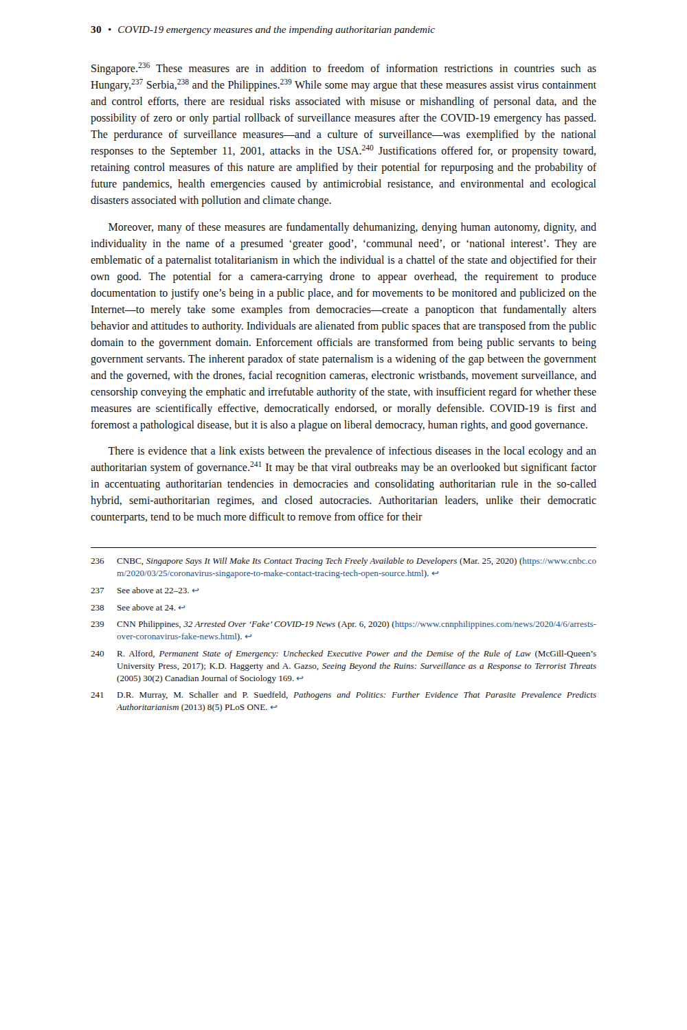30•COVID-19 emergency measures and the impending authoritarian pandemic
Singapore.236 These measures are in addition to freedom of information restrictions in countries such as Hungary,237 Serbia,238 and the Philippines.239 While some may argue that these measures assist virus containment and control efforts, there are residual risks associated with misuse or mishandling of personal data, and the possibility of zero or only partial rollback of surveillance measures after the COVID-19 emergency has passed. The perdurance of surveillance measures—and a culture of surveillance—was exemplified by the national responses to the September 11, 2001, attacks in the USA.240 Justifications offered for, or propensity toward, retaining control measures of this nature are amplified by their potential for repurposing and the probability of future pandemics, health emergencies caused by antimicrobial resistance, and environmental and ecological disasters associated with pollution and climate change.
Moreover, many of these measures are fundamentally dehumanizing, denying human autonomy, dignity, and individuality in the name of a presumed ‘greater good’, ‘communal need’, or ‘national interest’. They are emblematic of a paternalist totalitarianism in which the individual is a chattel of the state and objectified for their own good. The potential for a camera-carrying drone to appear overhead, the requirement to produce documentation to justify one’s being in a public place, and for movements to be monitored and publicized on the Internet—to merely take some examples from democracies—create a panopticon that fundamentally alters behavior and attitudes to authority. Individuals are alienated from public spaces that are transposed from the public domain to the government domain. Enforcement officials are transformed from being public servants to being government servants. The inherent paradox of state paternalism is a widening of the gap between the government and the governed, with the drones, facial recognition cameras, electronic wristbands, movement surveillance, and censorship conveying the emphatic and irrefutable authority of the state, with insufficient regard for whether these measures are scientifically effective, democratically endorsed, or morally defensible. COVID-19 is first and foremost a pathological disease, but it is also a plague on liberal democracy, human rights, and good governance.
There is evidence that a link exists between the prevalence of infectious diseases in the local ecology and an authoritarian system of governance.241 It may be that viral outbreaks may be an overlooked but significant factor in accentuating authoritarian tendencies in democracies and consolidating authoritarian rule in the so-called hybrid, semi-authoritarian regimes, and closed autocracies. Authoritarian leaders, unlike their democratic counterparts, tend to be much more difficult to remove from office for their
236 CNBC, Singapore Says It Will Make Its Contact Tracing Tech Freely Available to Developers (Mar. 25, 2020) (https://www.cnbc.com/2020/03/25/coronavirus-singapore-to-make-contact-tracing-tech-open-source.html). ↩
237 See above at 22–23. ↩
238 See above at 24. ↩
239 CNN Philippines, 32 Arrested Over ‘Fake’ COVID-19 News (Apr. 6, 2020) (https://www.cnnphilippines.com/news/2020/4/6/arrests-over-coronavirus-fake-news.html). ↩
240 R. Alford, Permanent State of Emergency: Unchecked Executive Power and the Demise of the Rule of Law (McGill-Queen’s University Press, 2017); K.D. Haggerty and A. Gazso, Seeing Beyond the Ruins: Surveillance as a Response to Terrorist Threats (2005) 30(2) Canadian Journal of Sociology 169. ↩
241 D.R. Murray, M. Schaller and P. Suedfeld, Pathogens and Politics: Further Evidence That Parasite Prevalence Predicts Authoritarianism (2013) 8(5) PLoS ONE. ↩